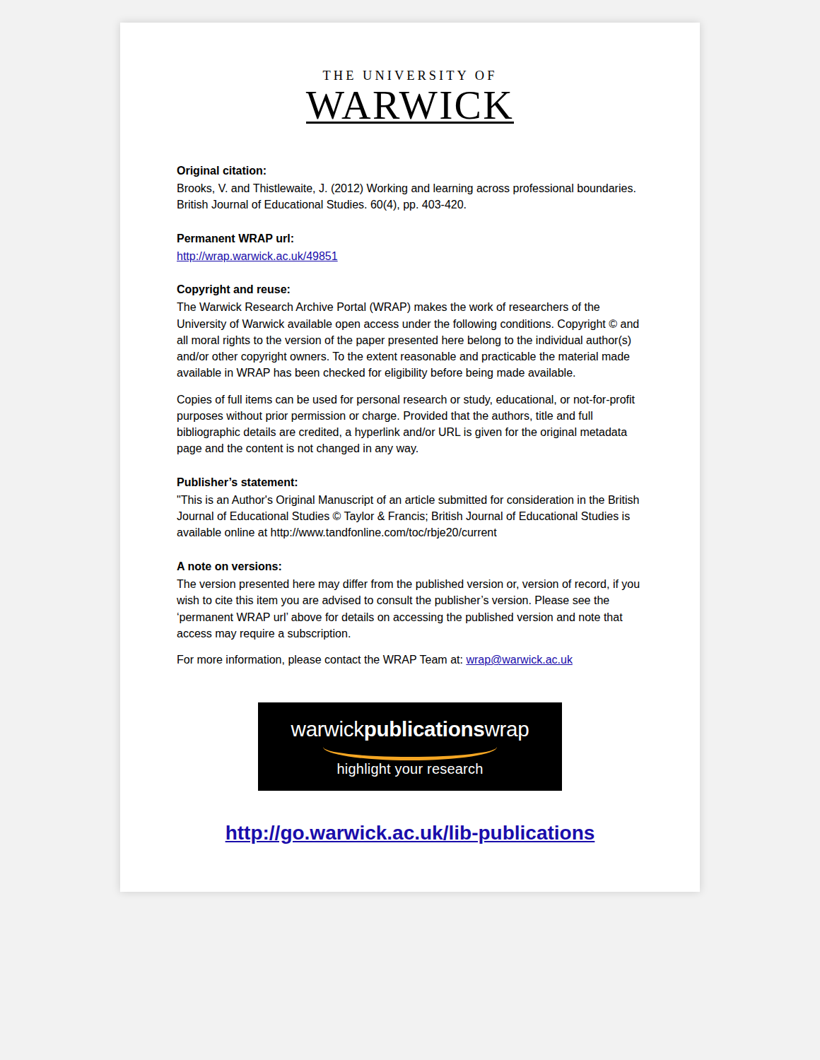The University of
Warwick
Original citation:
Brooks, V. and Thistlewaite, J. (2012) Working and learning across professional boundaries. British Journal of Educational Studies. 60(4), pp. 403-420.
Permanent WRAP url:
http://wrap.warwick.ac.uk/49851
Copyright and reuse:
The Warwick Research Archive Portal (WRAP) makes the work of researchers of the University of Warwick available open access under the following conditions. Copyright © and all moral rights to the version of the paper presented here belong to the individual author(s) and/or other copyright owners. To the extent reasonable and practicable the material made available in WRAP has been checked for eligibility before being made available.
Copies of full items can be used for personal research or study, educational, or not-for-profit purposes without prior permission or charge. Provided that the authors, title and full bibliographic details are credited, a hyperlink and/or URL is given for the original metadata page and the content is not changed in any way.
Publisher’s statement:
"This is an Author's Original Manuscript of an article submitted for consideration in the British Journal of Educational Studies © Taylor & Francis; British Journal of Educational Studies is available online at http://www.tandfonline.com/toc/rbje20/current
A note on versions:
The version presented here may differ from the published version or, version of record, if you wish to cite this item you are advised to consult the publisher’s version. Please see the ‘permanent WRAP url’ above for details on accessing the published version and note that access may require a subscription.
For more information, please contact the WRAP Team at: wrap@warwick.ac.uk
warwick publications wrap
highlight your research
http://go.warwick.ac.uk/lib-publications